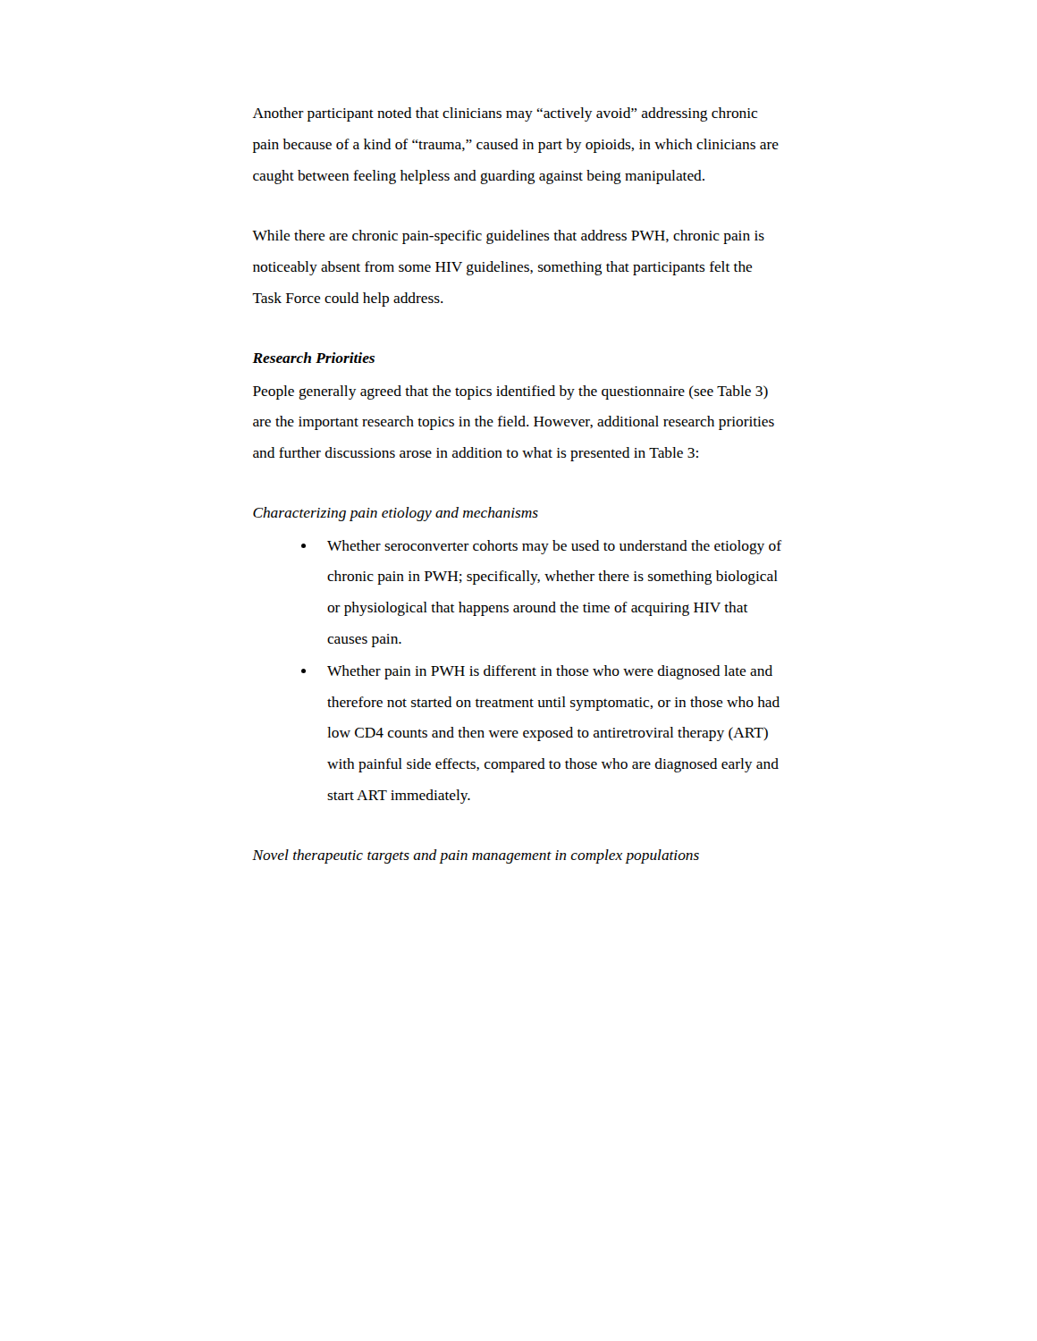Another participant noted that clinicians may “actively avoid” addressing chronic pain because of a kind of “trauma,” caused in part by opioids, in which clinicians are caught between feeling helpless and guarding against being manipulated.
While there are chronic pain-specific guidelines that address PWH, chronic pain is noticeably absent from some HIV guidelines, something that participants felt the Task Force could help address.
Research Priorities
People generally agreed that the topics identified by the questionnaire (see Table 3) are the important research topics in the field. However, additional research priorities and further discussions arose in addition to what is presented in Table 3:
Characterizing pain etiology and mechanisms
Whether seroconverter cohorts may be used to understand the etiology of chronic pain in PWH; specifically, whether there is something biological or physiological that happens around the time of acquiring HIV that causes pain.
Whether pain in PWH is different in those who were diagnosed late and therefore not started on treatment until symptomatic, or in those who had low CD4 counts and then were exposed to antiretroviral therapy (ART) with painful side effects, compared to those who are diagnosed early and start ART immediately.
Novel therapeutic targets and pain management in complex populations